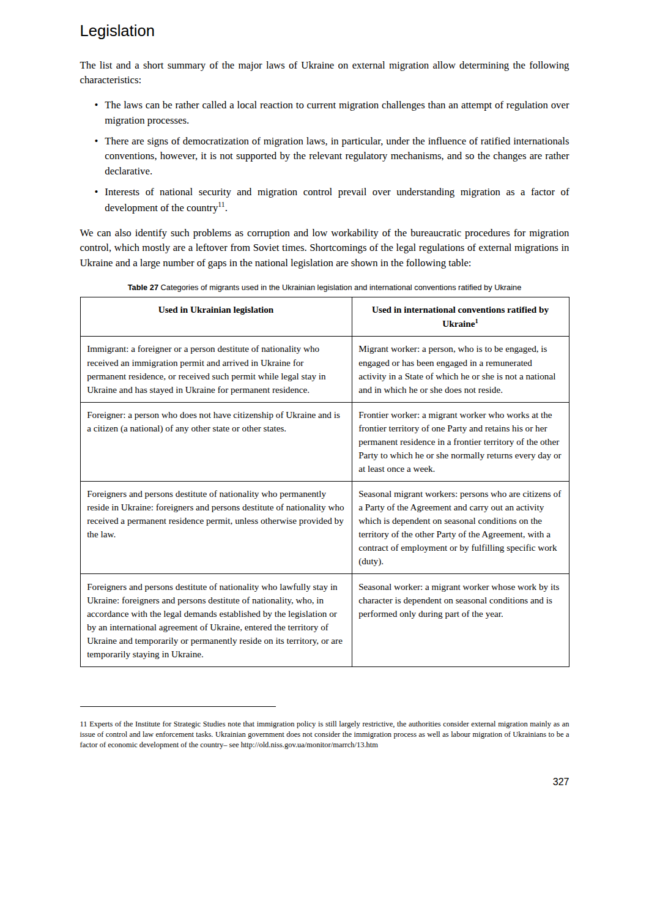Legislation
The list and a short summary of the major laws of Ukraine on external migration allow determining the following characteristics:
The laws can be rather called a local reaction to current migration challenges than an attempt of regulation over migration processes.
There are signs of democratization of migration laws, in particular, under the influence of ratified internationals conventions, however, it is not supported by the relevant regulatory mechanisms, and so the changes are rather declarative.
Interests of national security and migration control prevail over understanding migration as a factor of development of the country11.
We can also identify such problems as corruption and low workability of the bureaucratic procedures for migration control, which mostly are a leftover from Soviet times. Shortcomings of the legal regulations of external migrations in Ukraine and a large number of gaps in the national legislation are shown in the following table:
Table 27 Categories of migrants used in the Ukrainian legislation and international conventions ratified by Ukraine
| Used in Ukrainian legislation | Used in international conventions ratified by Ukraine 1 |
| --- | --- |
| Immigrant: a foreigner or a person destitute of nationality who received an immigration permit and arrived in Ukraine for permanent residence, or received such permit while legal stay in Ukraine and has stayed in Ukraine for permanent residence. | Migrant worker: a person, who is to be engaged, is engaged or has been engaged in a remunerated activity in a State of which he or she is not a national and in which he or she does not reside. |
| Foreigner: a person who does not have citizenship of Ukraine and is a citizen (a national) of any other state or other states. | Frontier worker: a migrant worker who works at the frontier territory of one Party and retains his or her permanent residence in a frontier territory of the other Party to which he or she normally returns every day or at least once a week. |
| Foreigners and persons destitute of nationality who permanently reside in Ukraine: foreigners and persons destitute of nationality who received a permanent residence permit, unless otherwise provided by the law. | Seasonal migrant workers: persons who are citizens of a Party of the Agreement and carry out an activity which is dependent on seasonal conditions on the territory of the other Party of the Agreement, with a contract of employment or by fulfilling specific work (duty). |
| Foreigners and persons destitute of nationality who lawfully stay in Ukraine: foreigners and persons destitute of nationality, who, in accordance with the legal demands established by the legislation or by an international agreement of Ukraine, entered the territory of Ukraine and temporarily or permanently reside on its territory, or are temporarily staying in Ukraine. | Seasonal worker: a migrant worker whose work by its character is dependent on seasonal conditions and is performed only during part of the year. |
11 Experts of the Institute for Strategic Studies note that immigration policy is still largely restrictive, the authorities consider external migration mainly as an issue of control and law enforcement tasks. Ukrainian government does not consider the immigration process as well as labour migration of Ukrainians to be a factor of economic development of the country– see http://old.niss.gov.ua/monitor/marrch/13.htm
327